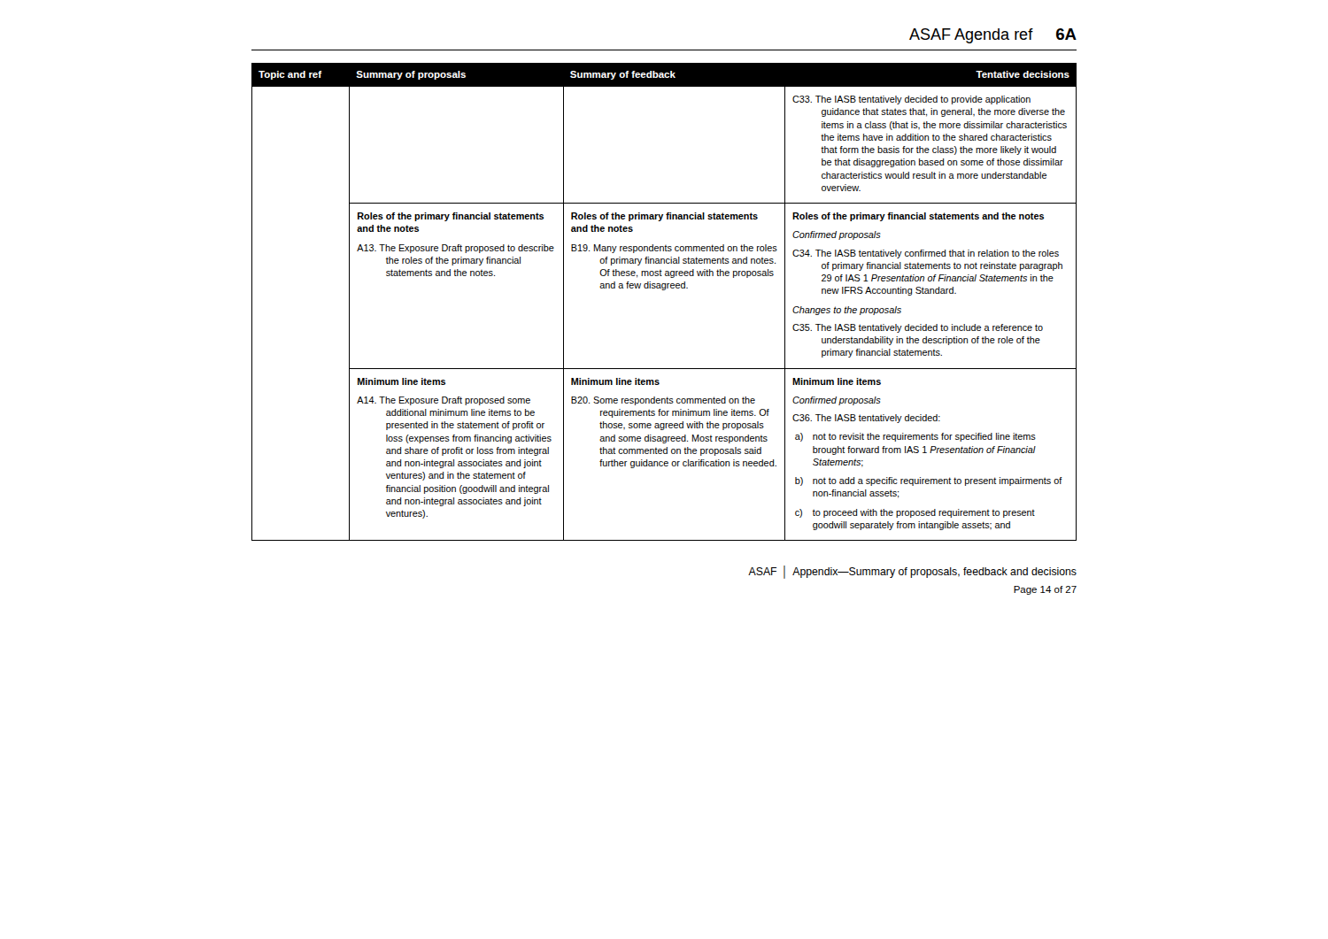ASAF Agenda ref 6A
| Topic and ref | Summary of proposals | Summary of feedback | Tentative decisions |
| --- | --- | --- | --- |
| | | | C33. The IASB tentatively decided to provide application guidance that states that, in general, the more diverse the items in a class (that is, the more dissimilar characteristics the items have in addition to the shared characteristics that form the basis for the class) the more likely it would be that disaggregation based on some of those dissimilar characteristics would result in a more understandable overview. |
| | Roles of the primary financial statements and the notes A13. The Exposure Draft proposed to describe the roles of the primary financial statements and the notes. | Roles of the primary financial statements and the notes B19. Many respondents commented on the roles of primary financial statements and notes. Of these, most agreed with the proposals and a few disagreed. | Roles of the primary financial statements and the notes Confirmed proposals C34. The IASB tentatively confirmed that in relation to the roles of primary financial statements to not reinstate paragraph 29 of IAS 1 Presentation of Financial Statements in the new IFRS Accounting Standard. Changes to the proposals C35. The IASB tentatively decided to include a reference to understandability in the description of the role of the primary financial statements. |
| | Minimum line items A14. The Exposure Draft proposed some additional minimum line items to be presented in the statement of profit or loss (expenses from financing activities and share of profit or loss from integral and non-integral associates and joint ventures) and in the statement of financial position (goodwill and integral and non-integral associates and joint ventures). | Minimum line items B20. Some respondents commented on the requirements for minimum line items. Of those, some agreed with the proposals and some disagreed. Most respondents that commented on the proposals said further guidance or clarification is needed. | Minimum line items Confirmed proposals C36. The IASB tentatively decided: not to revisit the requirements for specified line items brought forward from IAS 1 Presentation of Financial Statements ; not to add a specific requirement to present impairments of non-financial assets; to proceed with the proposed requirement to present goodwill separately from intangible assets; and |
ASAF│Appendix—Summary of proposals, feedback and decisions
Page 14 of 27